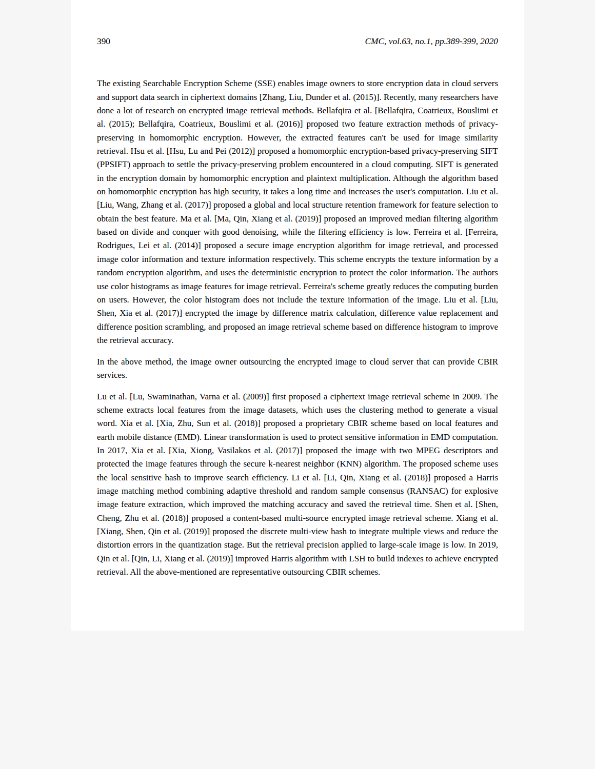390 CMC, vol.63, no.1, pp.389-399, 2020
The existing Searchable Encryption Scheme (SSE) enables image owners to store encryption data in cloud servers and support data search in ciphertext domains [Zhang, Liu, Dunder et al. (2015)]. Recently, many researchers have done a lot of research on encrypted image retrieval methods. Bellafqira et al. [Bellafqira, Coatrieux, Bouslimi et al. (2015); Bellafqira, Coatrieux, Bouslimi et al. (2016)] proposed two feature extraction methods of privacy-preserving in homomorphic encryption. However, the extracted features can't be used for image similarity retrieval. Hsu et al. [Hsu, Lu and Pei (2012)] proposed a homomorphic encryption-based privacy-preserving SIFT (PPSIFT) approach to settle the privacy-preserving problem encountered in a cloud computing. SIFT is generated in the encryption domain by homomorphic encryption and plaintext multiplication. Although the algorithm based on homomorphic encryption has high security, it takes a long time and increases the user's computation. Liu et al. [Liu, Wang, Zhang et al. (2017)] proposed a global and local structure retention framework for feature selection to obtain the best feature. Ma et al. [Ma, Qin, Xiang et al. (2019)] proposed an improved median filtering algorithm based on divide and conquer with good denoising, while the filtering efficiency is low. Ferreira et al. [Ferreira, Rodrigues, Lei et al. (2014)] proposed a secure image encryption algorithm for image retrieval, and processed image color information and texture information respectively. This scheme encrypts the texture information by a random encryption algorithm, and uses the deterministic encryption to protect the color information. The authors use color histograms as image features for image retrieval. Ferreira's scheme greatly reduces the computing burden on users. However, the color histogram does not include the texture information of the image. Liu et al. [Liu, Shen, Xia et al. (2017)] encrypted the image by difference matrix calculation, difference value replacement and difference position scrambling, and proposed an image retrieval scheme based on difference histogram to improve the retrieval accuracy.
In the above method, the image owner outsourcing the encrypted image to cloud server that can provide CBIR services.
Lu et al. [Lu, Swaminathan, Varna et al. (2009)] first proposed a ciphertext image retrieval scheme in 2009. The scheme extracts local features from the image datasets, which uses the clustering method to generate a visual word. Xia et al. [Xia, Zhu, Sun et al. (2018)] proposed a proprietary CBIR scheme based on local features and earth mobile distance (EMD). Linear transformation is used to protect sensitive information in EMD computation. In 2017, Xia et al. [Xia, Xiong, Vasilakos et al. (2017)] proposed the image with two MPEG descriptors and protected the image features through the secure k-nearest neighbor (KNN) algorithm. The proposed scheme uses the local sensitive hash to improve search efficiency. Li et al. [Li, Qin, Xiang et al. (2018)] proposed a Harris image matching method combining adaptive threshold and random sample consensus (RANSAC) for explosive image feature extraction, which improved the matching accuracy and saved the retrieval time. Shen et al. [Shen, Cheng, Zhu et al. (2018)] proposed a content-based multi-source encrypted image retrieval scheme. Xiang et al. [Xiang, Shen, Qin et al. (2019)] proposed the discrete multi-view hash to integrate multiple views and reduce the distortion errors in the quantization stage. But the retrieval precision applied to large-scale image is low. In 2019, Qin et al. [Qin, Li, Xiang et al. (2019)] improved Harris algorithm with LSH to build indexes to achieve encrypted retrieval. All the above-mentioned are representative outsourcing CBIR schemes.